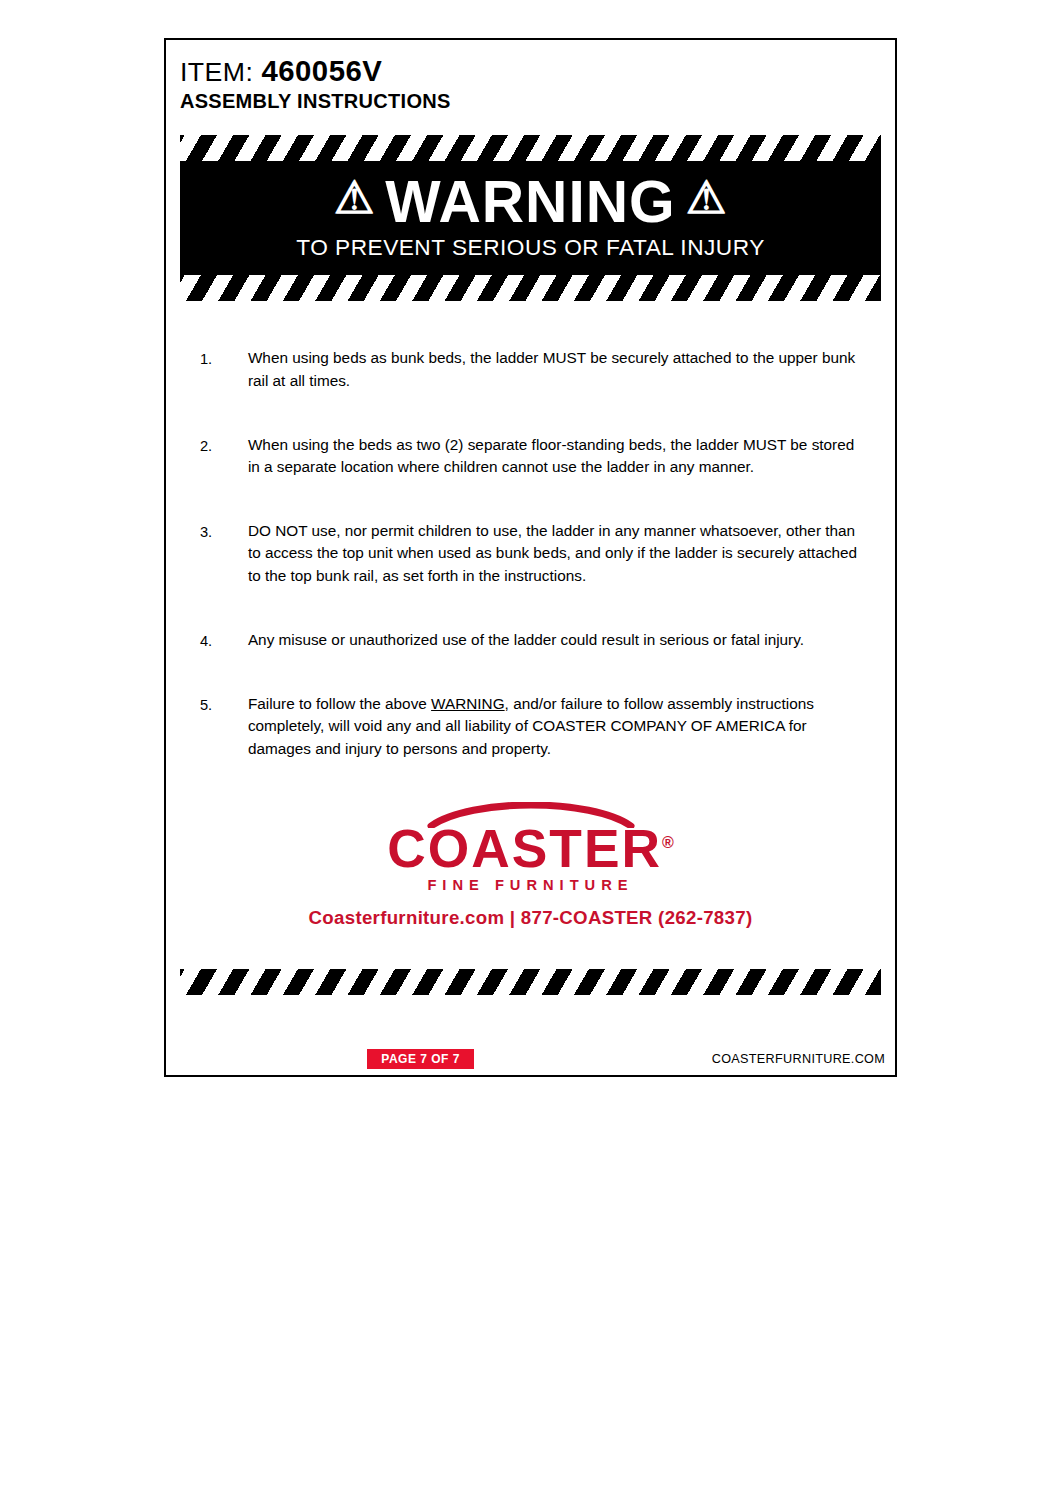ITEM: 460056V
ASSEMBLY INSTRUCTIONS
⚠WARNING⚠
TO PREVENT SERIOUS OR FATAL INJURY
When using beds as bunk beds, the ladder MUST be securely attached to the upper bunk rail at all times.
When using the beds as two (2) separate floor-standing beds, the ladder MUST be stored in a separate location where children cannot use the ladder in any manner.
DO NOT use, nor permit children to use, the ladder in any manner whatsoever, other than to access the top unit when used as bunk beds, and only if the ladder is securely attached to the top bunk rail, as set forth in the instructions.
Any misuse or unauthorized use of the ladder could result in serious or fatal injury.
Failure to follow the above WARNING, and/or failure to follow assembly instructions completely, will void any and all liability of COASTER COMPANY OF AMERICA for damages and injury to persons and property.
COASTER®
FINE FURNITURE
Coasterfurniture.com | 877-COASTER (262-7837)
PAGE 7 OF 7
COASTERFURNITURE.COM